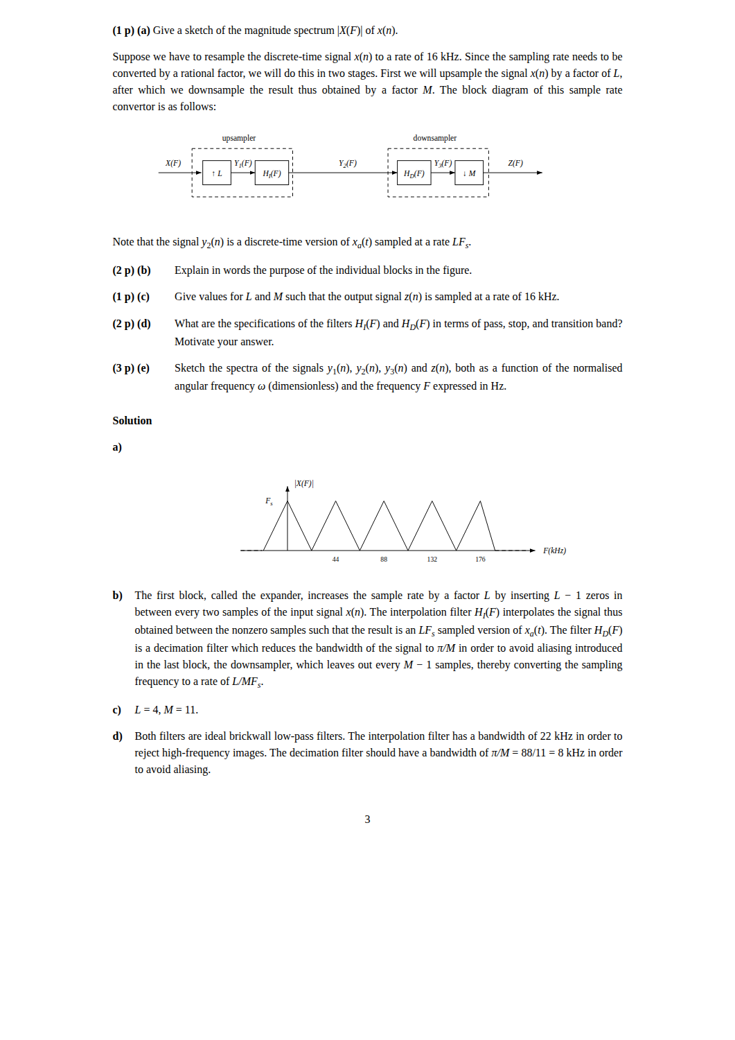(1 p) (a) Give a sketch of the magnitude spectrum |X(F)| of x(n).
Suppose we have to resample the discrete-time signal x(n) to a rate of 16 kHz. Since the sampling rate needs to be converted by a rational factor, we will do this in two stages. First we will upsample the signal x(n) by a factor of L, after which we downsample the result thus obtained by a factor M. The block diagram of this sample rate convertor is as follows:
upsampler downsampler X(F) ↑ L Y1(F) HI(F) Y2(F) HD(F) Y3(F) ↓ M Z(F)
Note that the signal y2(n) is a discrete-time version of xa(t) sampled at a rate LFs.
(2 p) (b) Explain in words the purpose of the individual blocks in the figure.
(1 p) (c) Give values for L and M such that the output signal z(n) is sampled at a rate of 16 kHz.
(2 p) (d) What are the specifications of the filters HI(F) and HD(F) in terms of pass, stop, and transition band? Motivate your answer.
(3 p) (e) Sketch the spectra of the signals y1(n), y2(n), y3(n) and z(n), both as a function of the normalised angular frequency ω (dimensionless) and the frequency F expressed in Hz.
Solution
a)
|X(F)| Fs F(kHz) 44 88 132 176
b) The first block, called the expander, increases the sample rate by a factor L by inserting L − 1 zeros in between every two samples of the input signal x(n). The interpolation filter HI(F) interpolates the signal thus obtained between the nonzero samples such that the result is an LFs sampled version of xa(t). The filter HD(F) is a decimation filter which reduces the bandwidth of the signal to π/M in order to avoid aliasing introduced in the last block, the downsampler, which leaves out every M − 1 samples, thereby converting the sampling frequency to a rate of L/MFs.
c) L = 4, M = 11.
d) Both filters are ideal brickwall low-pass filters. The interpolation filter has a bandwidth of 22 kHz in order to reject high-frequency images. The decimation filter should have a bandwidth of π/M = 88/11 = 8 kHz in order to avoid aliasing.
3